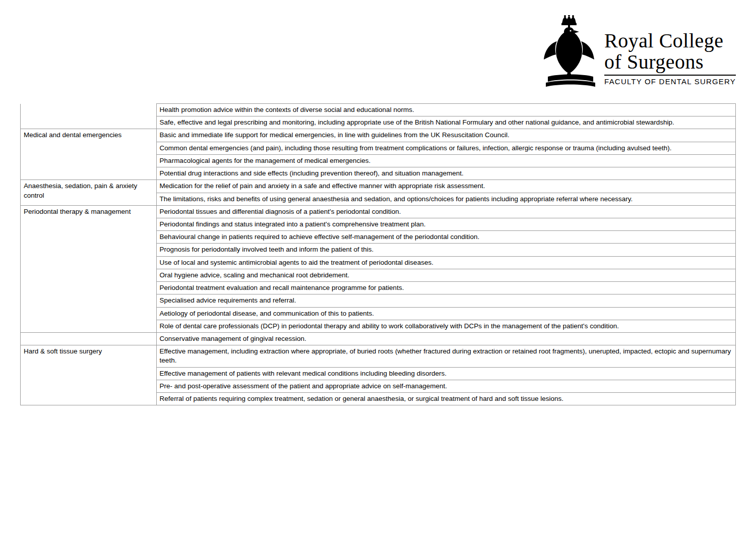Royal College
of Surgeons
FACULTY OF DENTAL SURGERY
| | Health promotion advice within the contexts of diverse social and educational norms. |
| | Safe, effective and legal prescribing and monitoring, including appropriate use of the British National Formulary and other national guidance, and antimicrobial stewardship. |
| Medical and dental emergencies | Basic and immediate life support for medical emergencies, in line with guidelines from the UK Resuscitation Council. |
| Common dental emergencies (and pain), including those resulting from treatment complications or failures, infection, allergic response or trauma (including avulsed teeth). |
| Pharmacological agents for the management of medical emergencies. |
| Potential drug interactions and side effects (including prevention thereof), and situation management. |
| Anaesthesia, sedation, pain & anxiety control | Medication for the relief of pain and anxiety in a safe and effective manner with appropriate risk assessment. |
| The limitations, risks and benefits of using general anaesthesia and sedation, and options/choices for patients including appropriate referral where necessary. |
| Periodontal therapy & management | Periodontal tissues and differential diagnosis of a patient's periodontal condition. |
| Periodontal findings and status integrated into a patient's comprehensive treatment plan. |
| Behavioural change in patients required to achieve effective self-management of the periodontal condition. |
| Prognosis for periodontally involved teeth and inform the patient of this. |
| Use of local and systemic antimicrobial agents to aid the treatment of periodontal diseases. |
| Oral hygiene advice, scaling and mechanical root debridement. |
| Periodontal treatment evaluation and recall maintenance programme for patients. |
| Specialised advice requirements and referral. |
| Aetiology of periodontal disease, and communication of this to patients. |
| Role of dental care professionals (DCP) in periodontal therapy and ability to work collaboratively with DCPs in the management of the patient's condition. |
| | Conservative management of gingival recession. |
| Hard & soft tissue surgery | Effective management, including extraction where appropriate, of buried roots (whether fractured during extraction or retained root fragments), unerupted, impacted, ectopic and supernumary teeth. |
| Effective management of patients with relevant medical conditions including bleeding disorders. |
| Pre- and post-operative assessment of the patient and appropriate advice on self-management. |
| Referral of patients requiring complex treatment, sedation or general anaesthesia, or surgical treatment of hard and soft tissue lesions. |